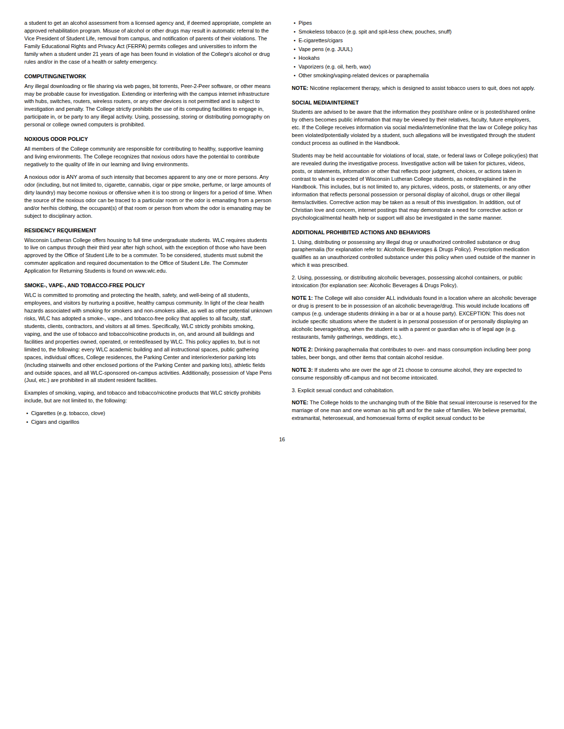a student to get an alcohol assessment from a licensed agency and, if deemed appropriate, complete an approved rehabilitation program. Misuse of alcohol or other drugs may result in automatic referral to the Vice President of Student Life, removal from campus, and notification of parents of their violations. The Family Educational Rights and Privacy Act (FERPA) permits colleges and universities to inform the family when a student under 21 years of age has been found in violation of the College's alcohol or drug rules and/or in the case of a health or safety emergency.
Computing/Network
Any illegal downloading or file sharing via web pages, bit torrents, Peer-2-Peer software, or other means may be probable cause for investigation. Extending or interfering with the campus internet infrastructure with hubs, switches, routers, wireless routers, or any other devices is not permitted and is subject to investigation and penalty. The College strictly prohibits the use of its computing facilities to engage in, participate in, or be party to any illegal activity. Using, possessing, storing or distributing pornography on personal or college owned computers is prohibited.
Noxious Odor Policy
All members of the College community are responsible for contributing to healthy, supportive learning and living environments. The College recognizes that noxious odors have the potential to contribute negatively to the quality of life in our learning and living environments.
A noxious odor is ANY aroma of such intensity that becomes apparent to any one or more persons. Any odor (including, but not limited to, cigarette, cannabis, cigar or pipe smoke, perfume, or large amounts of dirty laundry) may become noxious or offensive when it is too strong or lingers for a period of time. When the source of the noxious odor can be traced to a particular room or the odor is emanating from a person and/or her/his clothing, the occupant(s) of that room or person from whom the odor is emanating may be subject to disciplinary action.
Residency Requirement
Wisconsin Lutheran College offers housing to full time undergraduate students. WLC requires students to live on campus through their third year after high school, with the exception of those who have been approved by the Office of Student Life to be a commuter. To be considered, students must submit the commuter application and required documentation to the Office of Student Life. The Commuter Application for Returning Students is found on www.wlc.edu.
Smoke-, Vape-, and Tobacco-Free Policy
WLC is committed to promoting and protecting the health, safety, and well-being of all students, employees, and visitors by nurturing a positive, healthy campus community. In light of the clear health hazards associated with smoking for smokers and non-smokers alike, as well as other potential unknown risks, WLC has adopted a smoke-, vape-, and tobacco-free policy that applies to all faculty, staff, students, clients, contractors, and visitors at all times. Specifically, WLC strictly prohibits smoking, vaping, and the use of tobacco and tobacco/nicotine products in, on, and around all buildings and facilities and properties owned, operated, or rented/leased by WLC. This policy applies to, but is not limited to, the following: every WLC academic building and all instructional spaces, public gathering spaces, individual offices, College residences, the Parking Center and interior/exterior parking lots (including stairwells and other enclosed portions of the Parking Center and parking lots), athletic fields and outside spaces, and all WLC-sponsored on-campus activities. Additionally, possession of Vape Pens (Juul, etc.) are prohibited in all student resident facilities.
Examples of smoking, vaping, and tobacco and tobacco/nicotine products that WLC strictly prohibits include, but are not limited to, the following:
Cigarettes (e.g. tobacco, clove)
Cigars and cigarillos
Pipes
Smokeless tobacco (e.g. spit and spit-less chew, pouches, snuff)
E-cigarettes/cigars
Vape pens (e.g. JUUL)
Hookahs
Vaporizers (e.g. oil, herb, wax)
Other smoking/vaping-related devices or paraphernalia
NOTE: Nicotine replacement therapy, which is designed to assist tobacco users to quit, does not apply.
Social Media/Internet
Students are advised to be aware that the information they post/share online or is posted/shared online by others becomes public information that may be viewed by their relatives, faculty, future employers, etc. If the College receives information via social media/internet/online that the law or College policy has been violated/potentially violated by a student, such allegations will be investigated through the student conduct process as outlined in the Handbook.
Students may be held accountable for violations of local, state, or federal laws or College policy(ies) that are revealed during the investigative process. Investigative action will be taken for pictures, videos, posts, or statements, information or other that reflects poor judgment, choices, or actions taken in contrast to what is expected of Wisconsin Lutheran College students, as noted/explained in the Handbook. This includes, but is not limited to, any pictures, videos, posts, or statements, or any other information that reflects personal possession or personal display of alcohol, drugs or other illegal items/activities. Corrective action may be taken as a result of this investigation. In addition, out of Christian love and concern, internet postings that may demonstrate a need for corrective action or psychological/mental health help or support will also be investigated in the same manner.
Additional Prohibited Actions and Behaviors
1. Using, distributing or possessing any illegal drug or unauthorized controlled substance or drug paraphernalia (for explanation refer to: Alcoholic Beverages & Drugs Policy). Prescription medication qualifies as an unauthorized controlled substance under this policy when used outside of the manner in which it was prescribed.
2. Using, possessing, or distributing alcoholic beverages, possessing alcohol containers, or public intoxication (for explanation see: Alcoholic Beverages & Drugs Policy).
NOTE 1: The College will also consider ALL individuals found in a location where an alcoholic beverage or drug is present to be in possession of an alcoholic beverage/drug. This would include locations off campus (e.g. underage students drinking in a bar or at a house party). EXCEPTION: This does not include specific situations where the student is in personal possession of or personally displaying an alcoholic beverage/drug, when the student is with a parent or guardian who is of legal age (e.g. restaurants, family gatherings, weddings, etc.).
NOTE 2: Drinking paraphernalia that contributes to over- and mass consumption including beer pong tables, beer bongs, and other items that contain alcohol residue.
NOTE 3: If students who are over the age of 21 choose to consume alcohol, they are expected to consume responsibly off-campus and not become intoxicated.
3. Explicit sexual conduct and cohabitation.
NOTE: The College holds to the unchanging truth of the Bible that sexual intercourse is reserved for the marriage of one man and one woman as his gift and for the sake of families. We believe premarital, extramarital, heterosexual, and homosexual forms of explicit sexual conduct to be
16